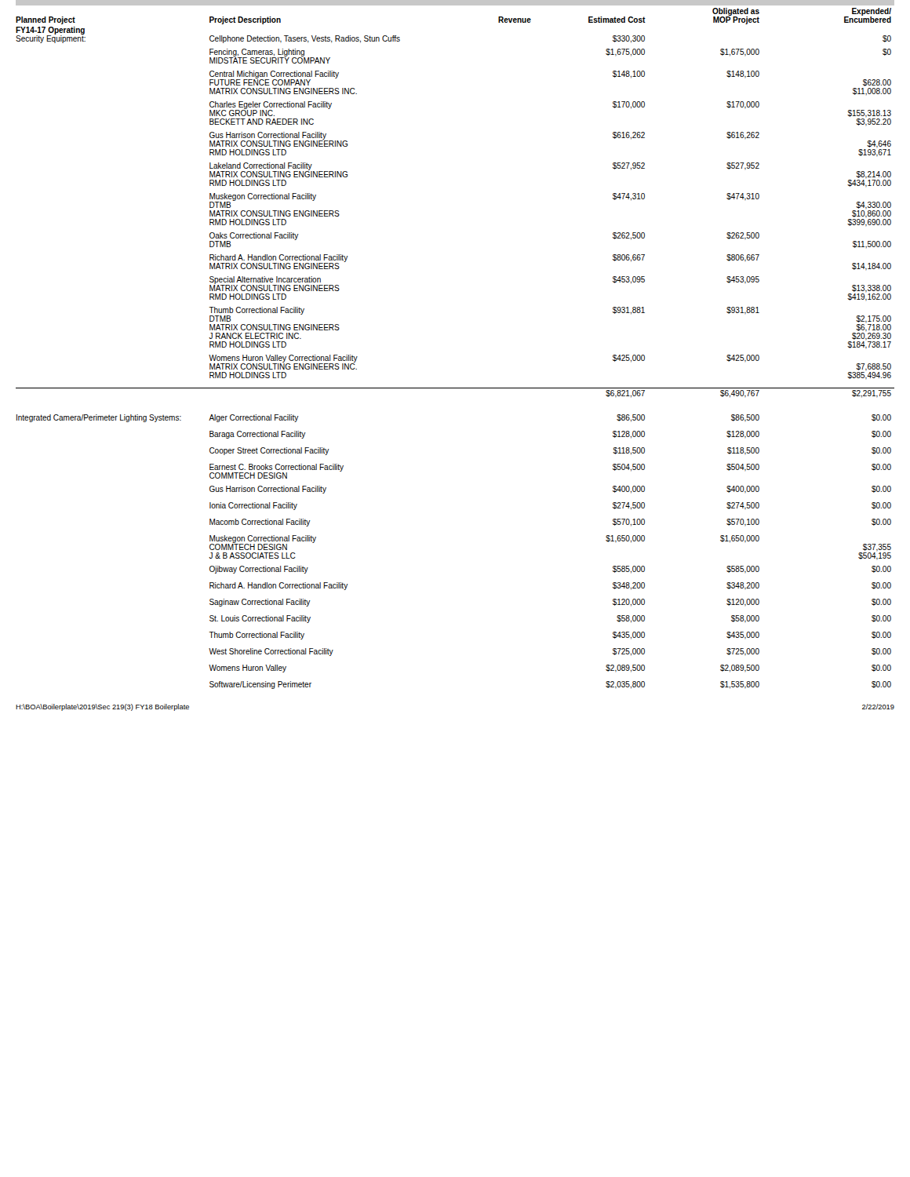| Planned Project | Project Description | Revenue | Estimated Cost | Obligated as MOP Project | Expended/ Encumbered |
| --- | --- | --- | --- | --- | --- |
| FY14-17 Operating | | | | | |
| Security Equipment: | Cellphone Detection, Tasers, Vests, Radios, Stun Cuffs | | $330,300 | | $0 |
| | Fencing, Cameras, Lighting MIDSTATE SECURITY COMPANY | | $1,675,000 | $1,675,000 | $0 |
| | Central Michigan Correctional Facility FUTURE FENCE COMPANY MATRIX CONSULTING ENGINEERS INC. | | $148,100 | $148,100 | $628.00 $11,008.00 |
| | Charles Egeler Correctional Facility MKC GROUP INC. BECKETT AND RAEDER INC | | $170,000 | $170,000 | $155,318.13 $3,952.20 |
| | Gus Harrison Correctional Facility MATRIX CONSULTING ENGINEERING RMD HOLDINGS LTD | | $616,262 | $616,262 | $4,646 $193,671 |
| | Lakeland Correctional Facility MATRIX CONSULTING ENGINEERING RMD HOLDINGS LTD | | $527,952 | $527,952 | $8,214.00 $434,170.00 |
| | Muskegon Correctional Facility DTMB MATRIX CONSULTING ENGINEERS RMD HOLDINGS LTD | | $474,310 | $474,310 | $4,330.00 $10,860.00 $399,690.00 |
| | Oaks Correctional Facility DTMB | | $262,500 | $262,500 | $11,500.00 |
| | Richard A. Handlon Correctional Facility MATRIX CONSULTING ENGINEERS | | $806,667 | $806,667 | $14,184.00 |
| | Special Alternative Incarceration MATRIX CONSULTING ENGINEERS RMD HOLDINGS LTD | | $453,095 | $453,095 | $13,338.00 $419,162.00 |
| | Thumb Correctional Facility DTMB MATRIX CONSULTING ENGINEERS J RANCK ELECTRIC INC. RMD HOLDINGS LTD | | $931,881 | $931,881 | $2,175.00 $6,718.00 $20,269.30 $184,738.17 |
| | Womens Huron Valley Correctional Facility MATRIX CONSULTING ENGINEERS INC. RMD HOLDINGS LTD | | $425,000 | $425,000 | $7,688.50 $385,494.96 |
| | | | $6,821,067 | $6,490,767 | $2,291,755 |
| Integrated Camera/Perimeter Lighting Systems: | Alger Correctional Facility | | $86,500 | $86,500 | $0.00 |
| | Baraga Correctional Facility | | $128,000 | $128,000 | $0.00 |
| | Cooper Street Correctional Facility | | $118,500 | $118,500 | $0.00 |
| | Earnest C. Brooks Correctional Facility COMMTECH DESIGN | | $504,500 | $504,500 | $0.00 |
| | Gus Harrison Correctional Facility | | $400,000 | $400,000 | $0.00 |
| | Ionia Correctional Facility | | $274,500 | $274,500 | $0.00 |
| | Macomb Correctional Facility | | $570,100 | $570,100 | $0.00 |
| | Muskegon Correctional Facility COMMTECH DESIGN J & B ASSOCIATES LLC | | $1,650,000 | $1,650,000 | $37,355 $504,195 |
| | Ojibway Correctional Facility | | $585,000 | $585,000 | $0.00 |
| | Richard A. Handlon Correctional Facility | | $348,200 | $348,200 | $0.00 |
| | Saginaw Correctional Facility | | $120,000 | $120,000 | $0.00 |
| | St. Louis Correctional Facility | | $58,000 | $58,000 | $0.00 |
| | Thumb Correctional Facility | | $435,000 | $435,000 | $0.00 |
| | West Shoreline Correctional Facility | | $725,000 | $725,000 | $0.00 |
| | Womens Huron Valley | | $2,089,500 | $2,089,500 | $0.00 |
| | Software/Licensing Perimeter | | $2,035,800 | $1,535,800 | $0.00 |
H:\BOA\Boilerplate\2019\Sec 219(3) FY18 Boilerplate 2/22/2019